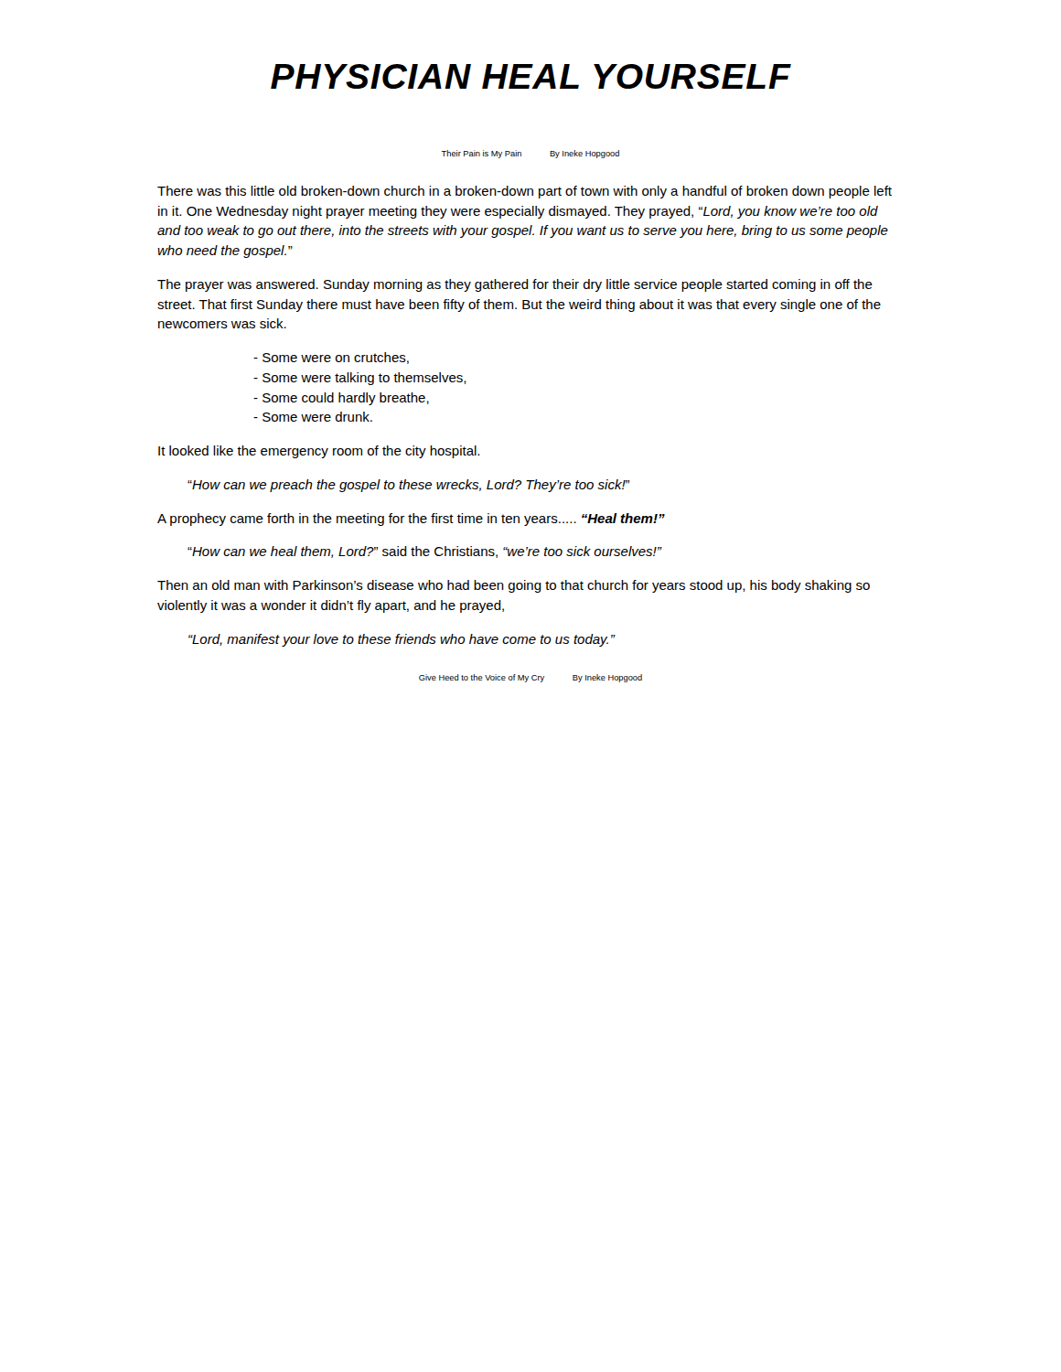PHYSICIAN HEAL YOURSELF
Their Pain is My Pain By Ineke Hopgood
There was this little old broken-down church in a broken-down part of town with only a handful of broken down people left in it. One Wednesday night prayer meeting they were especially dismayed. They prayed, “Lord, you know we’re too old and too weak to go out there, into the streets with your gospel. If you want us to serve you here, bring to us some people who need the gospel.”
The prayer was answered. Sunday morning as they gathered for their dry little service people started coming in off the street. That first Sunday there must have been fifty of them. But the weird thing about it was that every single one of the newcomers was sick.
Some were on crutches,
Some were talking to themselves,
Some could hardly breathe,
Some were drunk.
It looked like the emergency room of the city hospital.
“How can we preach the gospel to these wrecks, Lord? They’re too sick!”
A prophecy came forth in the meeting for the first time in ten years..... “Heal them!”
“How can we heal them, Lord?” said the Christians, “we’re too sick ourselves!”
Then an old man with Parkinson’s disease who had been going to that church for years stood up, his body shaking so violently it was a wonder it didn’t fly apart, and he prayed,
“Lord, manifest your love to these friends who have come to us today.”
Give Heed to the Voice of My Cry By Ineke Hopgood